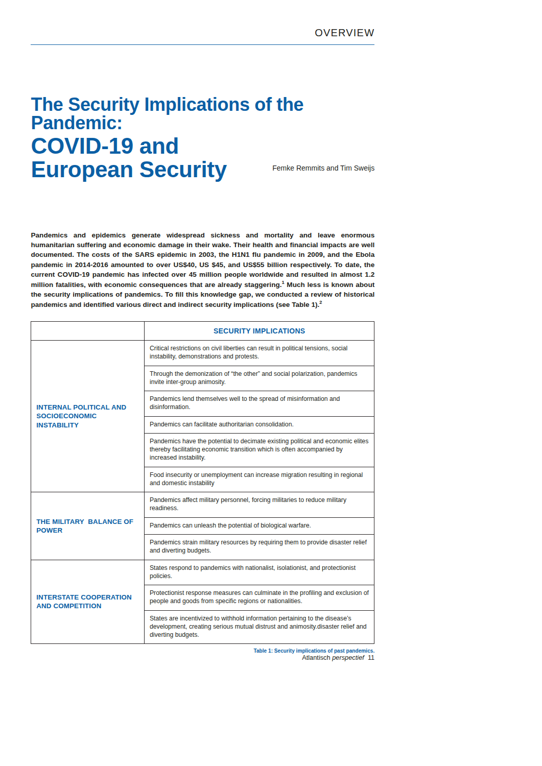OVERVIEW
The Security Implications of the Pandemic: COVID-19 and European Security
Femke Remmits and Tim Sweijs
Pandemics and epidemics generate widespread sickness and mortality and leave enormous humanitarian suffering and economic damage in their wake. Their health and financial impacts are well documented. The costs of the SARS epidemic in 2003, the H1N1 flu pandemic in 2009, and the Ebola pandemic in 2014-2016 amounted to over US$40, US $45, and US$55 billion respectively. To date, the current COVID-19 pandemic has infected over 45 million people worldwide and resulted in almost 1.2 million fatalities, with economic consequences that are already staggering.1 Much less is known about the security implications of pandemics. To fill this knowledge gap, we conducted a review of historical pandemics and identified various direct and indirect security implications (see Table 1).2
| | SECURITY IMPLICATIONS |
| --- | --- |
| INTERNAL POLITICAL AND SOCIOECONOMIC INSTABILITY | Critical restrictions on civil liberties can result in political tensions, social instability, demonstrations and protests. |
| Through the demonization of “the other” and social polarization, pandemics invite inter-group animosity. |
| Pandemics lend themselves well to the spread of misinformation and disinformation. |
| Pandemics can facilitate authoritarian consolidation. |
| Pandemics have the potential to decimate existing political and economic elites thereby facilitating economic transition which is often accompanied by increased instability. |
| Food insecurity or unemployment can increase migration resulting in regional and domestic instability |
| THE MILITARY BALANCE OF POWER | Pandemics affect military personnel, forcing militaries to reduce military readiness. |
| Pandemics can unleash the potential of biological warfare. |
| Pandemics strain military resources by requiring them to provide disaster relief and diverting budgets. |
| INTERSTATE COOPERATION AND COMPETITION | States respond to pandemics with nationalist, isolationist, and protectionist policies. |
| Protectionist response measures can culminate in the profiling and exclusion of people and goods from specific regions or nationalities. |
| States are incentivized to withhold information pertaining to the disease’s development, creating serious mutual distrust and animosity.disaster relief and diverting budgets. |
Table 1: Security implications of past pandemics.
Atlantisch perspectief 11